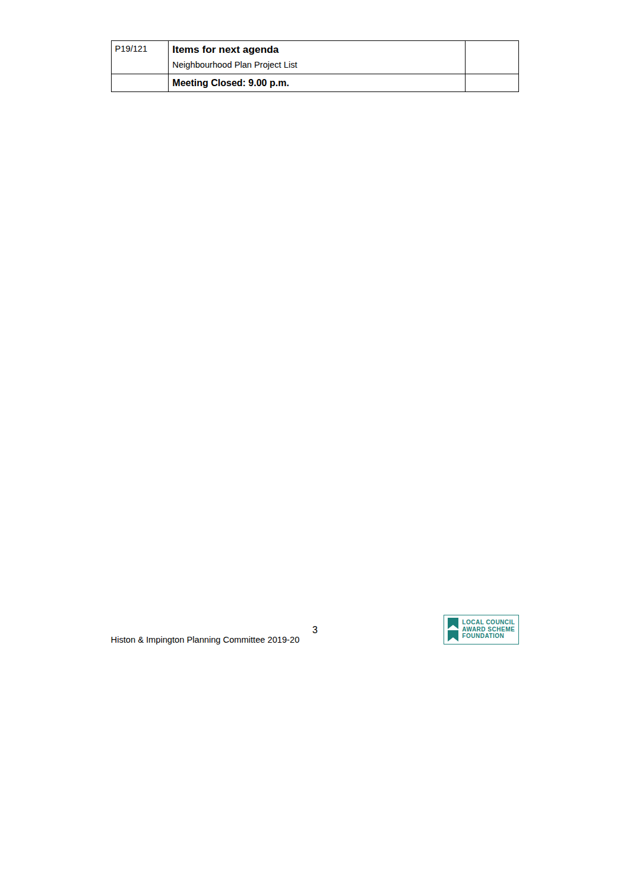| P19/121 | Items for next agenda Neighbourhood Plan Project List | |
| | Meeting Closed: 9.00 p.m. | |
3
Histon & Impington Planning Committee 2019-20
Local Council
Award Scheme
Foundation